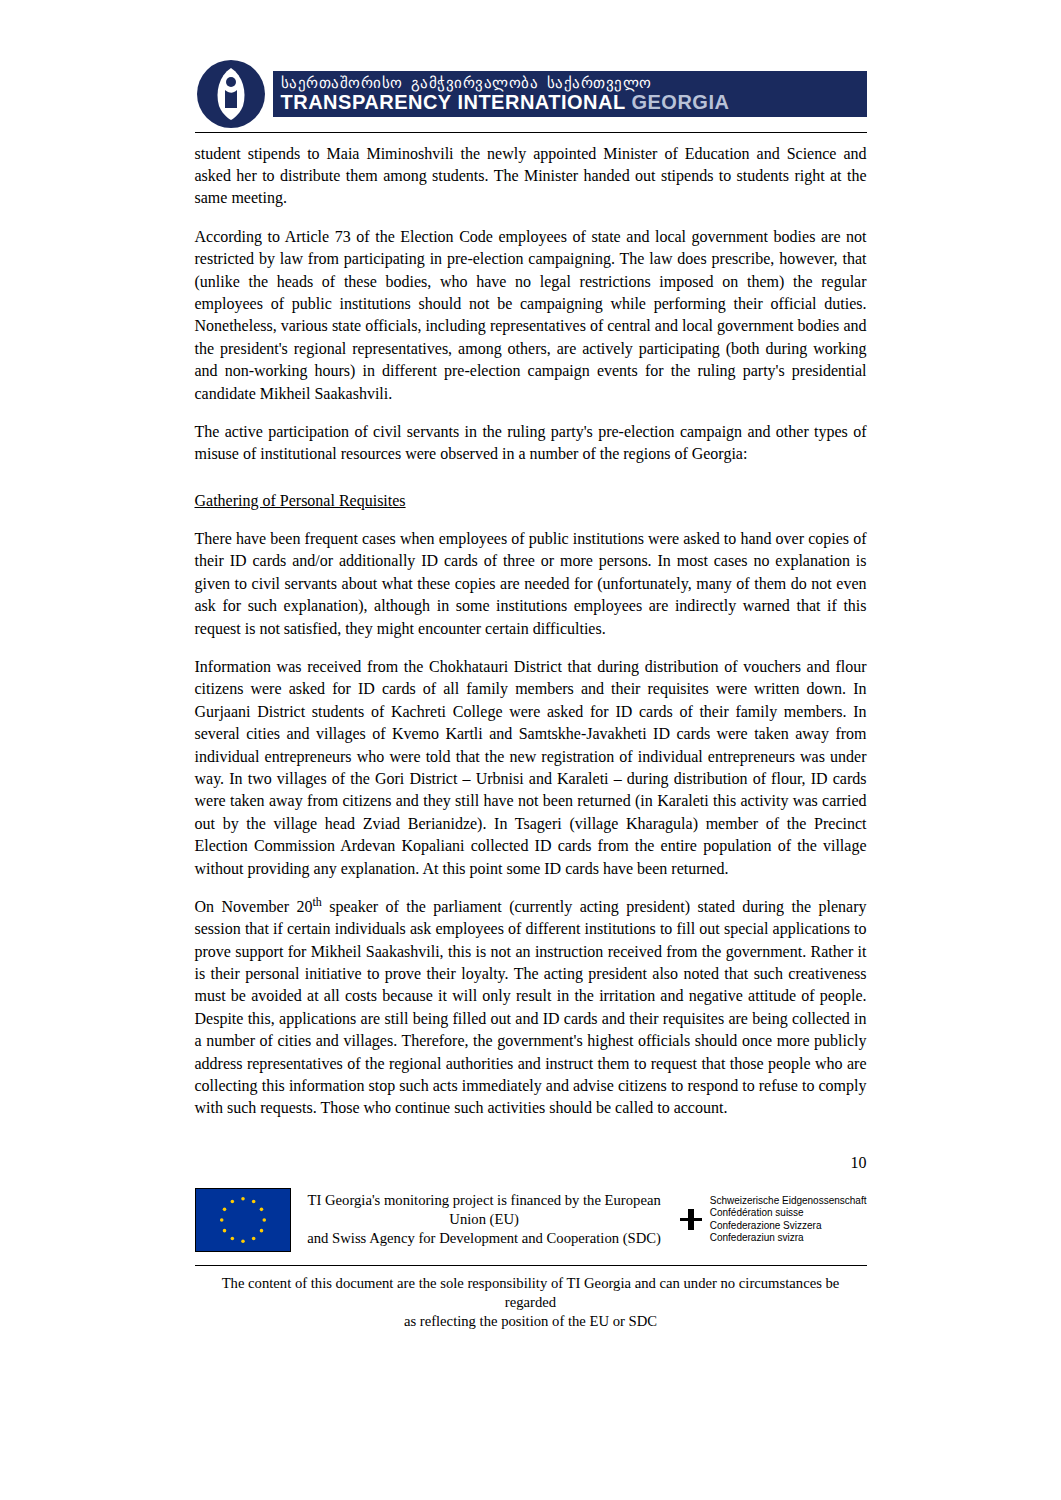საერთაშორისო გამჭვირვალობა საქართველო
TRANSPARENCY INTERNATIONAL GEORGIA
student stipends to Maia Miminoshvili the newly appointed Minister of Education and Science and asked her to distribute them among students. The Minister handed out stipends to students right at the same meeting.
According to Article 73 of the Election Code employees of state and local government bodies are not restricted by law from participating in pre-election campaigning. The law does prescribe, however, that (unlike the heads of these bodies, who have no legal restrictions imposed on them) the regular employees of public institutions should not be campaigning while performing their official duties. Nonetheless, various state officials, including representatives of central and local government bodies and the president's regional representatives, among others, are actively participating (both during working and non-working hours) in different pre-election campaign events for the ruling party's presidential candidate Mikheil Saakashvili.
The active participation of civil servants in the ruling party's pre-election campaign and other types of misuse of institutional resources were observed in a number of the regions of Georgia:
Gathering of Personal Requisites
There have been frequent cases when employees of public institutions were asked to hand over copies of their ID cards and/or additionally ID cards of three or more persons. In most cases no explanation is given to civil servants about what these copies are needed for (unfortunately, many of them do not even ask for such explanation), although in some institutions employees are indirectly warned that if this request is not satisfied, they might encounter certain difficulties.
Information was received from the Chokhatauri District that during distribution of vouchers and flour citizens were asked for ID cards of all family members and their requisites were written down. In Gurjaani District students of Kachreti College were asked for ID cards of their family members. In several cities and villages of Kvemo Kartli and Samtskhe-Javakheti ID cards were taken away from individual entrepreneurs who were told that the new registration of individual entrepreneurs was under way. In two villages of the Gori District – Urbnisi and Karaleti – during distribution of flour, ID cards were taken away from citizens and they still have not been returned (in Karaleti this activity was carried out by the village head Zviad Berianidze). In Tsageri (village Kharagula) member of the Precinct Election Commission Ardevan Kopaliani collected ID cards from the entire population of the village without providing any explanation. At this point some ID cards have been returned.
On November 20th speaker of the parliament (currently acting president) stated during the plenary session that if certain individuals ask employees of different institutions to fill out special applications to prove support for Mikheil Saakashvili, this is not an instruction received from the government. Rather it is their personal initiative to prove their loyalty. The acting president also noted that such creativeness must be avoided at all costs because it will only result in the irritation and negative attitude of people. Despite this, applications are still being filled out and ID cards and their requisites are being collected in a number of cities and villages. Therefore, the government's highest officials should once more publicly address representatives of the regional authorities and instruct them to request that those people who are collecting this information stop such acts immediately and advise citizens to respond to refuse to comply with such requests. Those who continue such activities should be called to account.
10
TI Georgia's monitoring project is financed by the European Union (EU)
and Swiss Agency for Development and Cooperation (SDC)
Schweizerische Eidgenossenschaft
Confédération suisse
Confederazione Svizzera
Confederaziun svizra
The content of this document are the sole responsibility of TI Georgia and can under no circumstances be regarded
as reflecting the position of the EU or SDC